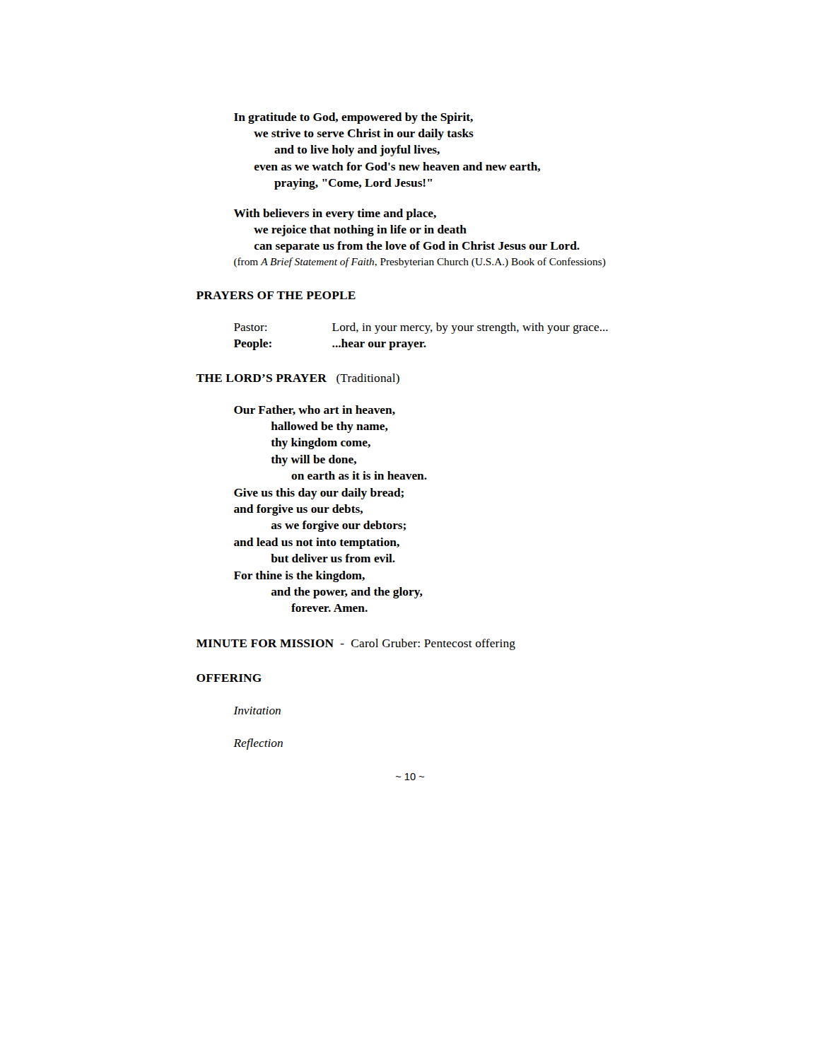In gratitude to God, empowered by the Spirit,
we strive to serve Christ in our daily tasks
and to live holy and joyful lives,
even as we watch for God's new heaven and new earth,
praying, "Come, Lord Jesus!"
With believers in every time and place,
we rejoice that nothing in life or in death
can separate us from the love of God in Christ Jesus our Lord.
(from A Brief Statement of Faith, Presbyterian Church (U.S.A.) Book of Confessions)
PRAYERS OF THE PEOPLE
| Pastor: | Lord, in your mercy, by your strength, with your grace... |
| People: | ...hear our prayer. |
THE LORD’S PRAYER (Traditional)
Our Father, who art in heaven,
hallowed be thy name,
thy kingdom come,
thy will be done,
on earth as it is in heaven.
Give us this day our daily bread;
and forgive us our debts,
as we forgive our debtors;
and lead us not into temptation,
but deliver us from evil.
For thine is the kingdom,
and the power, and the glory,
forever. Amen.
MINUTE FOR MISSION - Carol Gruber: Pentecost offering
OFFERING
Invitation
Reflection
~ 10 ~